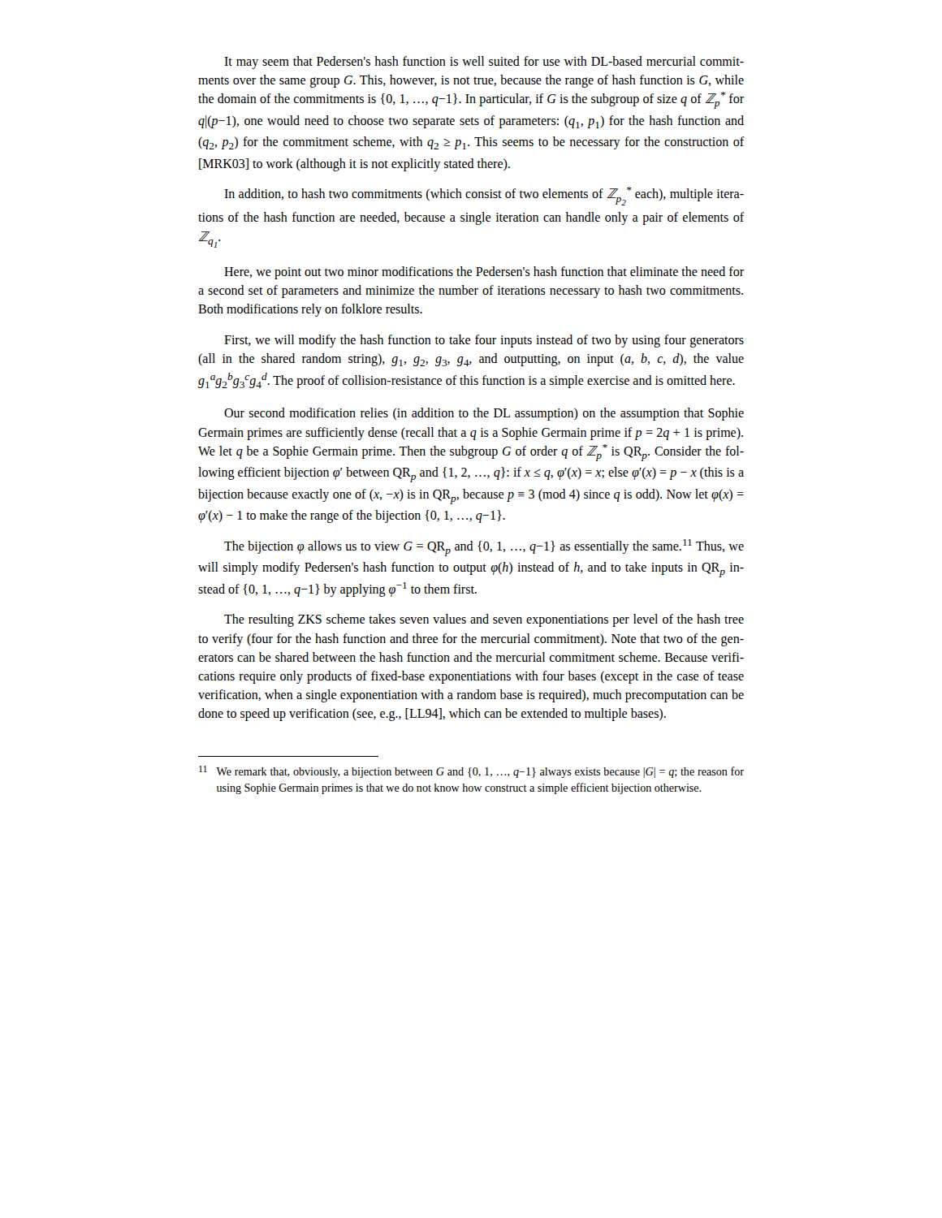It may seem that Pedersen's hash function is well suited for use with DL-based mercurial commitments over the same group G. This, however, is not true, because the range of hash function is G, while the domain of the commitments is {0, 1, …, q−1}. In particular, if G is the subgroup of size q of ℤp* for q|(p−1), one would need to choose two separate sets of parameters: (q1, p1) for the hash function and (q2, p2) for the commitment scheme, with q2 ≥ p1. This seems to be necessary for the construction of [MRK03] to work (although it is not explicitly stated there).
In addition, to hash two commitments (which consist of two elements of ℤp2* each), multiple iterations of the hash function are needed, because a single iteration can handle only a pair of elements of ℤq1.
Here, we point out two minor modifications the Pedersen's hash function that eliminate the need for a second set of parameters and minimize the number of iterations necessary to hash two commitments. Both modifications rely on folklore results.
First, we will modify the hash function to take four inputs instead of two by using four generators (all in the shared random string), g1, g2, g3, g4, and outputting, on input (a, b, c, d), the value g1ag2bg3cg4d. The proof of collision-resistance of this function is a simple exercise and is omitted here.
Our second modification relies (in addition to the DL assumption) on the assumption that Sophie Germain primes are sufficiently dense (recall that a q is a Sophie Germain prime if p = 2q + 1 is prime). We let q be a Sophie Germain prime. Then the subgroup G of order q of ℤp* is QRp. Consider the following efficient bijection φ′ between QRp and {1, 2, …, q}: if x ≤ q, φ′(x) = x; else φ′(x) = p − x (this is a bijection because exactly one of (x, −x) is in QRp, because p ≡ 3 (mod 4) since q is odd). Now let φ(x) = φ′(x) − 1 to make the range of the bijection {0, 1, …, q−1}.
The bijection φ allows us to view G = QRp and {0, 1, …, q−1} as essentially the same.11 Thus, we will simply modify Pedersen's hash function to output φ(h) instead of h, and to take inputs in QRp instead of {0, 1, …, q−1} by applying φ−1 to them first.
The resulting ZKS scheme takes seven values and seven exponentiations per level of the hash tree to verify (four for the hash function and three for the mercurial commitment). Note that two of the generators can be shared between the hash function and the mercurial commitment scheme. Because verifications require only products of fixed-base exponentiations with four bases (except in the case of tease verification, when a single exponentiation with a random base is required), much precomputation can be done to speed up verification (see, e.g., [LL94], which can be extended to multiple bases).
11 We remark that, obviously, a bijection between G and {0, 1, …, q−1} always exists because |G| = q; the reason for using Sophie Germain primes is that we do not know how construct a simple efficient bijection otherwise.